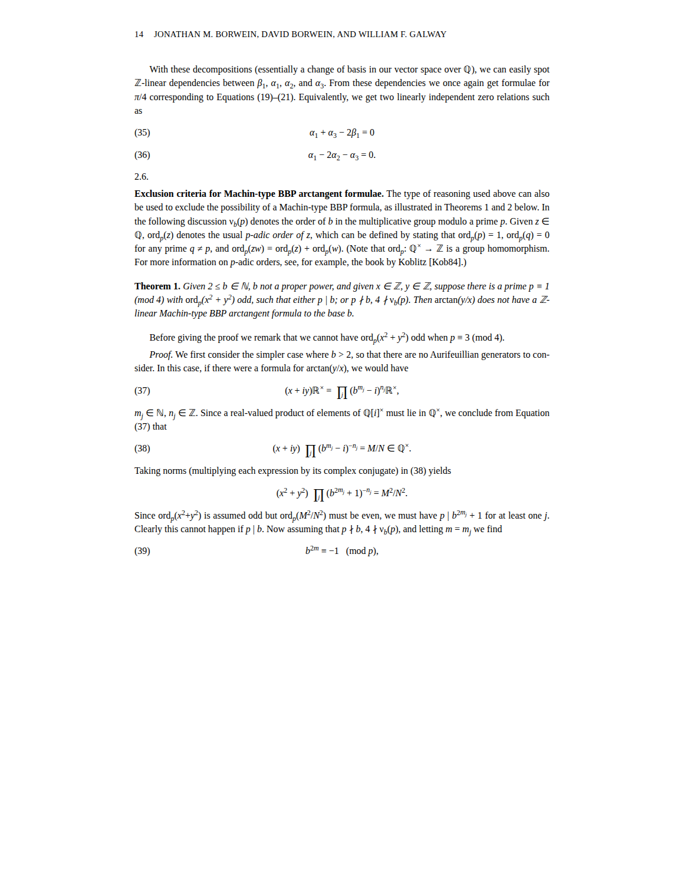14 JONATHAN M. BORWEIN, DAVID BORWEIN, AND WILLIAM F. GALWAY
With these decompositions (essentially a change of basis in our vector space over ℚ), we can easily spot ℤ-linear dependencies between β1, α1, α2, and α3. From these dependencies we once again get formulae for π/4 corresponding to Equations (19)–(21). Equivalently, we get two linearly independent zero relations such as
(35) α1 + α3 − 2β1 = 0
(36) α1 − 2α2 − α3 = 0.
2.6.
Exclusion criteria for Machin-type BBP arctangent formulae.
The type of reasoning used above can also be used to exclude the possibility of a Machin-type BBP formula, as illustrated in Theorems 1 and 2 below. In the following discussion νb(p) denotes the order of b in the multiplicative group modulo a prime p. Given z ∈ ℚ, ordp(z) denotes the usual p-adic order of z, which can be defined by stating that ordp(p) = 1, ordp(q) = 0 for any prime q ≠ p, and ordp(zw) = ordp(z) + ordp(w). (Note that ordp: ℚ× → ℤ is a group homomorphism. For more information on p-adic orders, see, for example, the book by Koblitz [Kob84].)
Theorem 1. Given 2 ≤ b ∈ ℕ, b not a proper power, and given x ∈ ℤ, y ∈ ℤ, suppose there is a prime p ≡ 1 (mod 4) with ordp(x2 + y2) odd, such that either p | b; or p ∤ b, 4 ∤ νb(p). Then arctan(y/x) does not have a ℤ-linear Machin-type BBP arctangent formula to the base b.
Before giving the proof we remark that we cannot have ordp(x2 + y2) odd when p ≡ 3 (mod 4).
Proof. We first consider the simpler case where b > 2, so that there are no Aurifeuillian generators to consider. In this case, if there were a formula for arctan(y/x), we would have
(37) (x + iy)ℝ× = ∏j(bmj − i)njℝ×,
mj ∈ ℕ, nj ∈ ℤ. Since a real-valued product of elements of ℚ[i]× must lie in ℚ×, we conclude from Equation (37) that
(38) (x + iy) ∏j(bmj − i)−nj = M/N ∈ ℚ×.
Taking norms (multiplying each expression by its complex conjugate) in (38) yields
(x2 + y2) ∏j(b2mj + 1)−nj = M2/N2.
Since ordp(x2+y2) is assumed odd but ordp(M2/N2) must be even, we must have p | b2mj + 1 for at least one j. Clearly this cannot happen if p | b. Now assuming that p ∤ b, 4 ∤ νb(p), and letting m = mj we find
(39) b2m ≡ −1 (mod p),